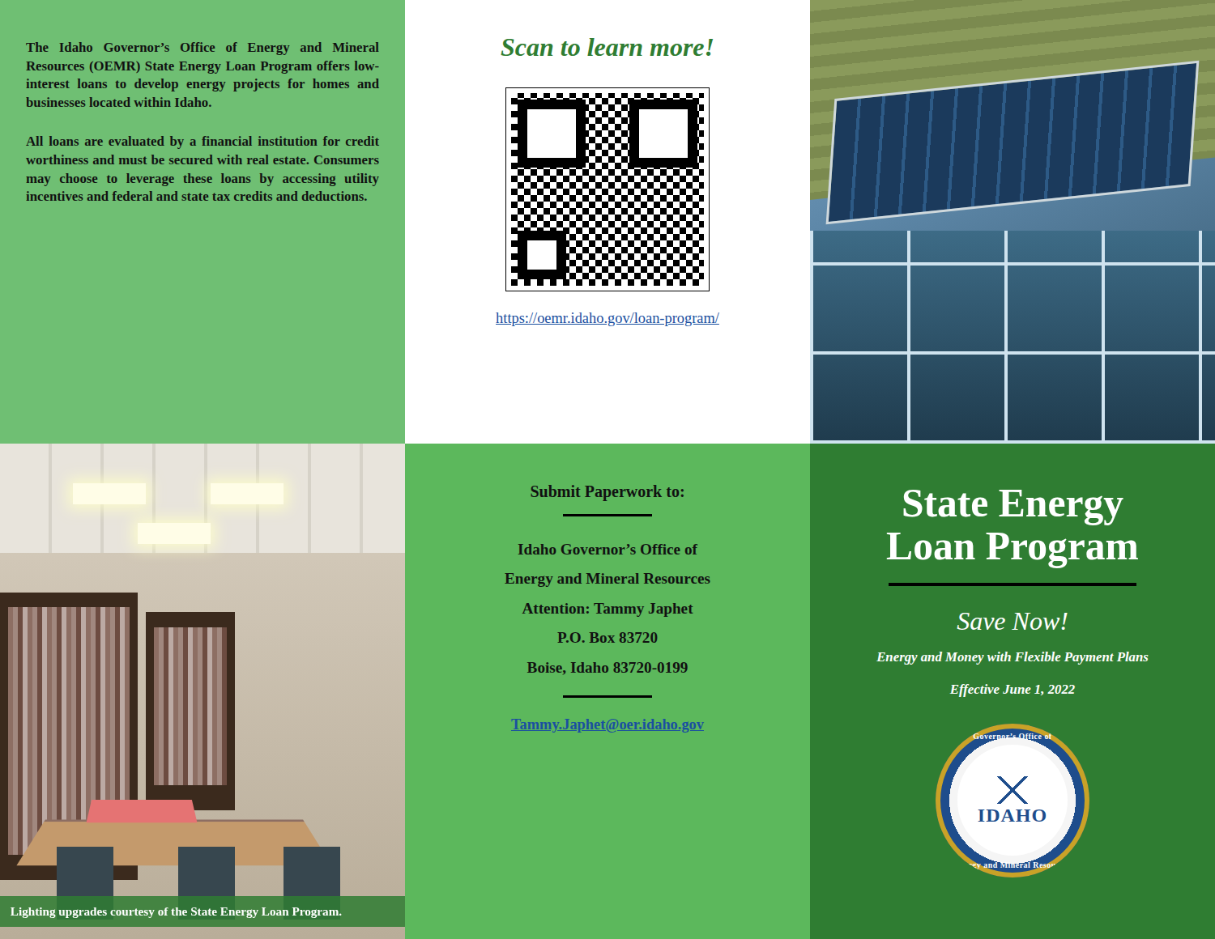The Idaho Governor’s Office of Energy and Mineral Resources (OEMR) State Energy Loan Program offers low-interest loans to develop energy projects for homes and businesses located within Idaho.
All loans are evaluated by a financial institution for credit worthiness and must be secured with real estate. Consumers may choose to leverage these loans by accessing utility incentives and federal and state tax credits and deductions.
Scan to learn more!
https://oemr.idaho.gov/loan-program/
Lighting upgrades courtesy of the State Energy Loan Program.
Submit Paperwork to:
Idaho Governor’s Office of
Energy and Mineral Resources
Attention: Tammy Japhet
P.O. Box 83720
Boise, Idaho 83720-0199
Tammy.Japhet@oer.idaho.gov
State Energy
Loan Program
Save Now!
Energy and Money with Flexible Payment Plans
Effective June 1, 2022
Governor’s Office of
IDAHO
Energy and Mineral Resources